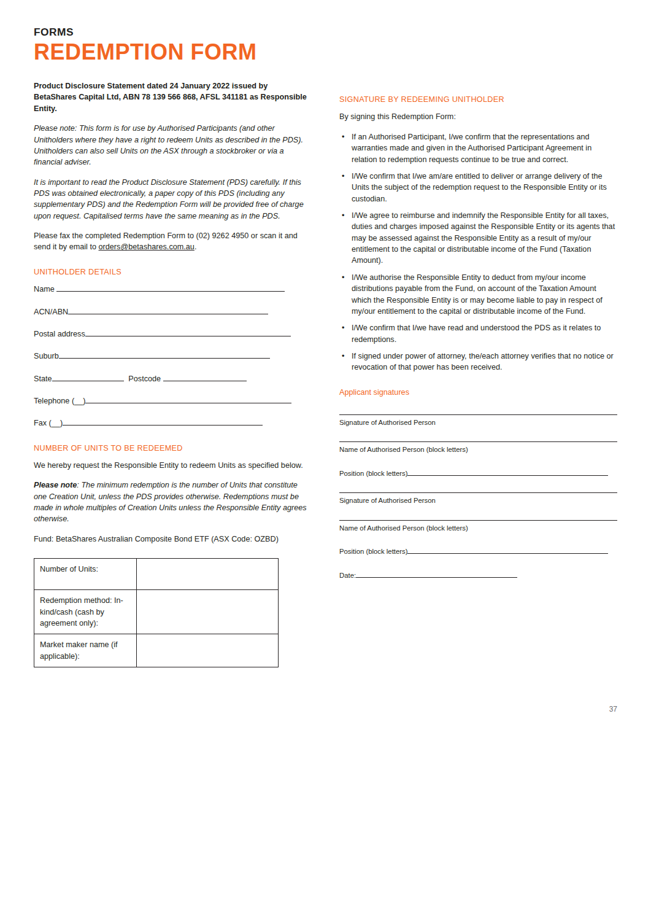FORMS
REDEMPTION FORM
Product Disclosure Statement dated 24 January 2022 issued by BetaShares Capital Ltd, ABN 78 139 566 868, AFSL 341181 as Responsible Entity.
Please note: This form is for use by Authorised Participants (and other Unitholders where they have a right to redeem Units as described in the PDS). Unitholders can also sell Units on the ASX through a stockbroker or via a financial adviser.
It is important to read the Product Disclosure Statement (PDS) carefully. If this PDS was obtained electronically, a paper copy of this PDS (including any supplementary PDS) and the Redemption Form will be provided free of charge upon request. Capitalised terms have the same meaning as in the PDS.
Please fax the completed Redemption Form to (02) 9262 4950 or scan it and send it by email to orders@betashares.com.au.
Unitholder details
Name
ACN/ABN
Postal address
Suburb
State Postcode
Telephone (__)
Fax (__)
Number of units to be redeemed
We hereby request the Responsible Entity to redeem Units as specified below.
Please note: The minimum redemption is the number of Units that constitute one Creation Unit, unless the PDS provides otherwise. Redemptions must be made in whole multiples of Creation Units unless the Responsible Entity agrees otherwise.
Fund: BetaShares Australian Composite Bond ETF (ASX Code: OZBD)
| Number of Units: | |
| Redemption method: In-kind/cash (cash by agreement only): | |
| Market maker name (if applicable): | |
Signature by redeeming unitholder
By signing this Redemption Form:
If an Authorised Participant, I/we confirm that the representations and warranties made and given in the Authorised Participant Agreement in relation to redemption requests continue to be true and correct.
I/We confirm that I/we am/are entitled to deliver or arrange delivery of the Units the subject of the redemption request to the Responsible Entity or its custodian.
I/We agree to reimburse and indemnify the Responsible Entity for all taxes, duties and charges imposed against the Responsible Entity or its agents that may be assessed against the Responsible Entity as a result of my/our entitlement to the capital or distributable income of the Fund (Taxation Amount).
I/We authorise the Responsible Entity to deduct from my/our income distributions payable from the Fund, on account of the Taxation Amount which the Responsible Entity is or may become liable to pay in respect of my/our entitlement to the capital or distributable income of the Fund.
I/We confirm that I/we have read and understood the PDS as it relates to redemptions.
If signed under power of attorney, the/each attorney verifies that no notice or revocation of that power has been received.
Applicant signatures
Signature of Authorised Person
Name of Authorised Person (block letters)
Position (block letters)
Signature of Authorised Person
Name of Authorised Person (block letters)
Position (block letters)
Date:
37